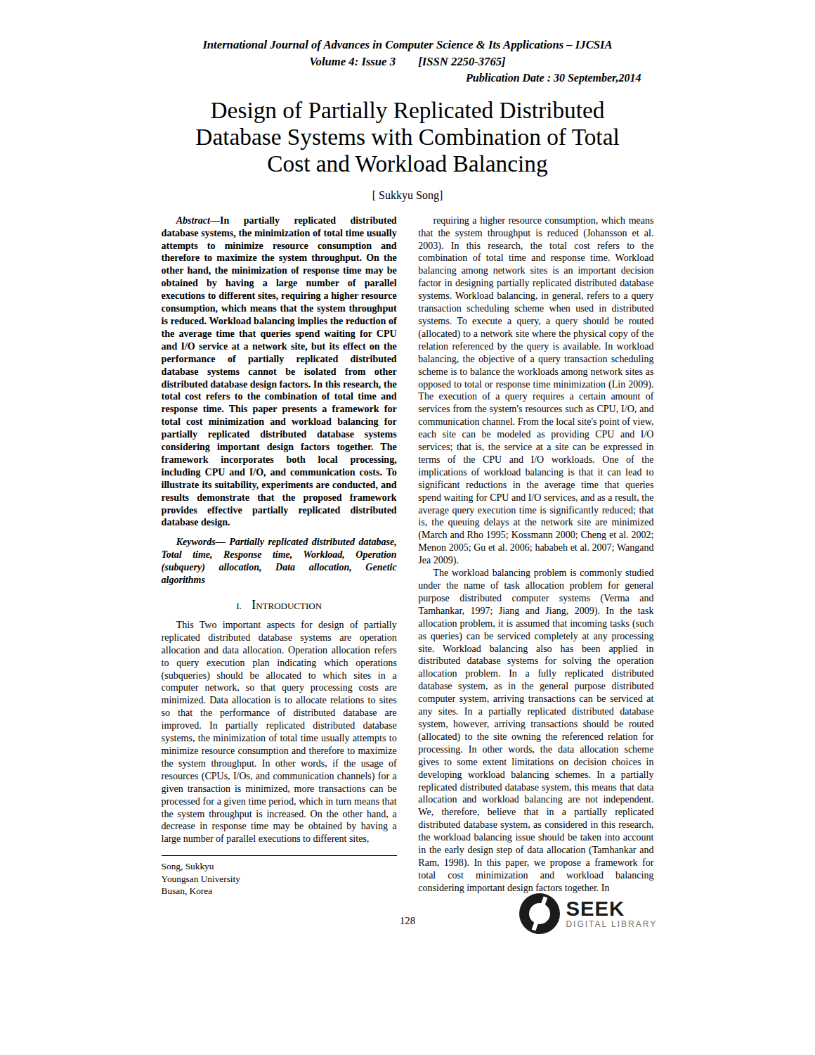International Journal of Advances in Computer Science & Its Applications – IJCSIA Volume 4: Issue 3 [ISSN 2250-3765]
Publication Date : 30 September,2014
Design of Partially Replicated Distributed Database Systems with Combination of Total Cost and Workload Balancing
[ Sukkyu Song]
Abstract—In partially replicated distributed database systems, the minimization of total time usually attempts to minimize resource consumption and therefore to maximize the system throughput. On the other hand, the minimization of response time may be obtained by having a large number of parallel executions to different sites, requiring a higher resource consumption, which means that the system throughput is reduced. Workload balancing implies the reduction of the average time that queries spend waiting for CPU and I/O service at a network site, but its effect on the performance of partially replicated distributed database systems cannot be isolated from other distributed database design factors. In this research, the total cost refers to the combination of total time and response time. This paper presents a framework for total cost minimization and workload balancing for partially replicated distributed database systems considering important design factors together. The framework incorporates both local processing, including CPU and I/O, and communication costs. To illustrate its suitability, experiments are conducted, and results demonstrate that the proposed framework provides effective partially replicated distributed database design.
Keywords— Partially replicated distributed database, Total time, Response time, Workload, Operation (subquery) allocation, Data allocation, Genetic algorithms
I. Introduction
This Two important aspects for design of partially replicated distributed database systems are operation allocation and data allocation. Operation allocation refers to query execution plan indicating which operations (subqueries) should be allocated to which sites in a computer network, so that query processing costs are minimized. Data allocation is to allocate relations to sites so that the performance of distributed database are improved. In partially replicated distributed database systems, the minimization of total time usually attempts to minimize resource consumption and therefore to maximize the system throughput. In other words, if the usage of resources (CPUs, I/Os, and communication channels) for a given transaction is minimized, more transactions can be processed for a given time period, which in turn means that the system throughput is increased. On the other hand, a decrease in response time may be obtained by having a large number of parallel executions to different sites,
Song, Sukkyu
Youngsan University
Busan, Korea
requiring a higher resource consumption, which means that the system throughput is reduced (Johansson et al. 2003). In this research, the total cost refers to the combination of total time and response time. Workload balancing among network sites is an important decision factor in designing partially replicated distributed database systems. Workload balancing, in general, refers to a query transaction scheduling scheme when used in distributed systems. To execute a query, a query should be routed (allocated) to a network site where the physical copy of the relation referenced by the query is available. In workload balancing, the objective of a query transaction scheduling scheme is to balance the workloads among network sites as opposed to total or response time minimization (Lin 2009). The execution of a query requires a certain amount of services from the system's resources such as CPU, I/O, and communication channel. From the local site's point of view, each site can be modeled as providing CPU and I/O services; that is, the service at a site can be expressed in terms of the CPU and I/O workloads. One of the implications of workload balancing is that it can lead to significant reductions in the average time that queries spend waiting for CPU and I/O services, and as a result, the average query execution time is significantly reduced; that is, the queuing delays at the network site are minimized (March and Rho 1995; Kossmann 2000; Cheng et al. 2002; Menon 2005; Gu et al. 2006; hababeh et al. 2007; Wangand Jea 2009).
The workload balancing problem is commonly studied under the name of task allocation problem for general purpose distributed computer systems (Verma and Tamhankar, 1997; Jiang and Jiang, 2009). In the task allocation problem, it is assumed that incoming tasks (such as queries) can be serviced completely at any processing site. Workload balancing also has been applied in distributed database systems for solving the operation allocation problem. In a fully replicated distributed database system, as in the general purpose distributed computer system, arriving transactions can be serviced at any sites. In a partially replicated distributed database system, however, arriving transactions should be routed (allocated) to the site owning the referenced relation for processing. In other words, the data allocation scheme gives to some extent limitations on decision choices in developing workload balancing schemes. In a partially replicated distributed database system, this means that data allocation and workload balancing are not independent. We, therefore, believe that in a partially replicated distributed database system, as considered in this research, the workload balancing issue should be taken into account in the early design step of data allocation (Tamhankar and Ram, 1998). In this paper, we propose a framework for total cost minimization and workload balancing considering important design factors together. In
128
SEEK
DIGITAL LIBRARY